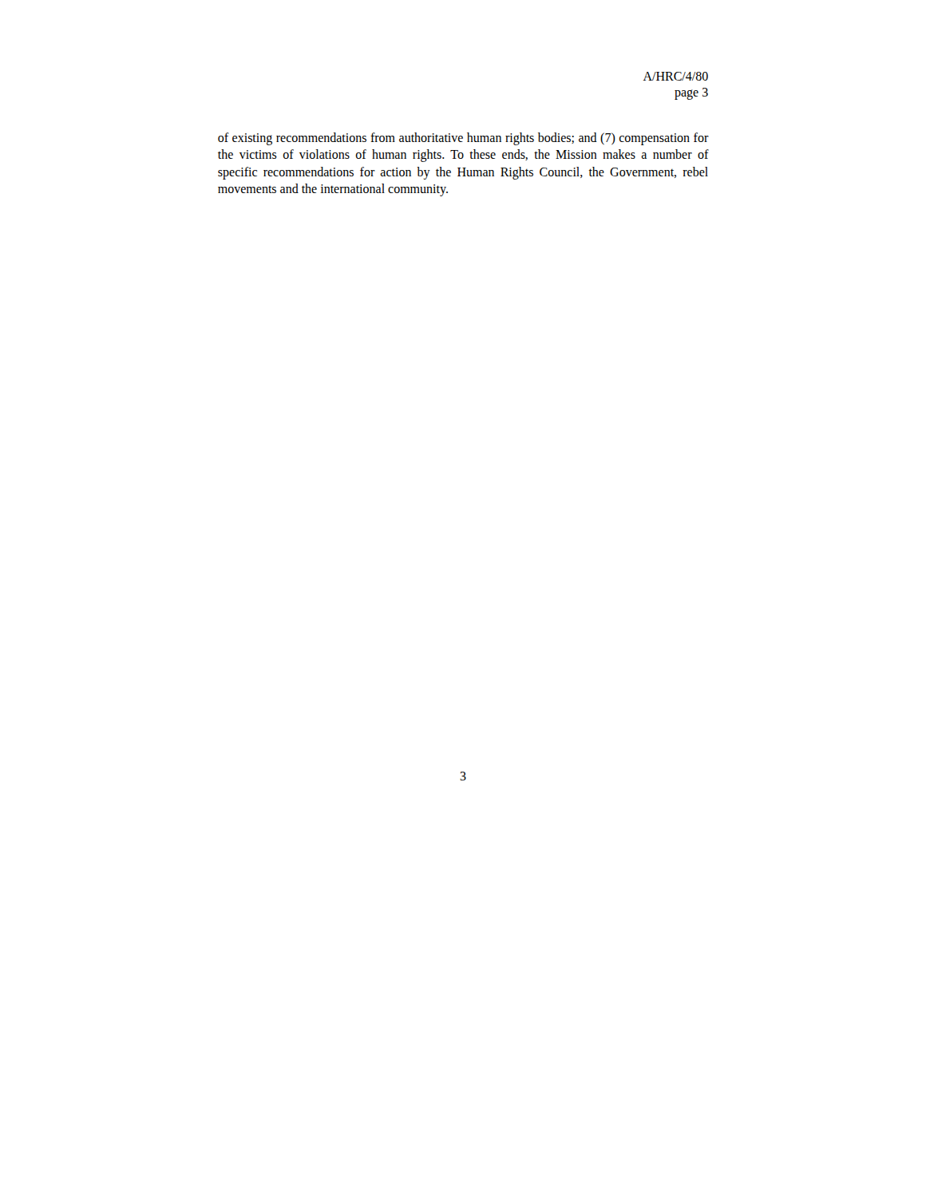A/HRC/4/80 page 3
of existing recommendations from authoritative human rights bodies; and (7) compensation for the victims of violations of human rights. To these ends, the Mission makes a number of specific recommendations for action by the Human Rights Council, the Government, rebel movements and the international community.
3